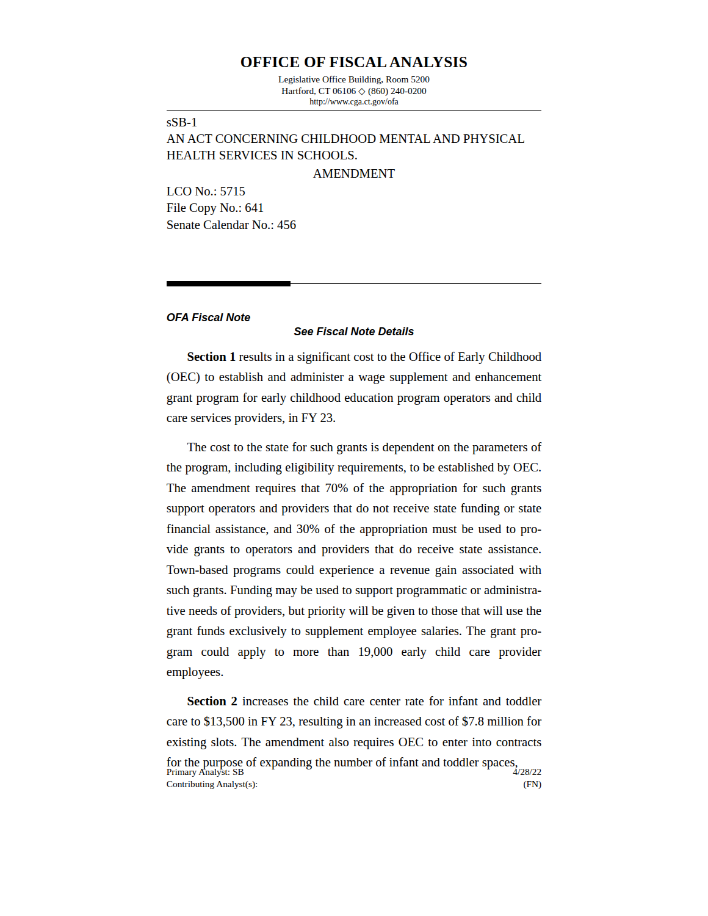OFFICE OF FISCAL ANALYSIS
Legislative Office Building, Room 5200
Hartford, CT 06106 ◇ (860) 240-0200
http://www.cga.ct.gov/ofa
sSB-1
AN ACT CONCERNING CHILDHOOD MENTAL AND PHYSICAL HEALTH SERVICES IN SCHOOLS.
AMENDMENT
LCO No.: 5715
File Copy No.: 641
Senate Calendar No.: 456
OFA Fiscal Note
See Fiscal Note Details
Section 1 results in a significant cost to the Office of Early Childhood (OEC) to establish and administer a wage supplement and enhancement grant program for early childhood education program operators and child care services providers, in FY 23.
The cost to the state for such grants is dependent on the parameters of the program, including eligibility requirements, to be established by OEC. The amendment requires that 70% of the appropriation for such grants support operators and providers that do not receive state funding or state financial assistance, and 30% of the appropriation must be used to provide grants to operators and providers that do receive state assistance. Town-based programs could experience a revenue gain associated with such grants. Funding may be used to support programmatic or administrative needs of providers, but priority will be given to those that will use the grant funds exclusively to supplement employee salaries. The grant program could apply to more than 19,000 early child care provider employees.
Section 2 increases the child care center rate for infant and toddler care to $13,500 in FY 23, resulting in an increased cost of $7.8 million for existing slots. The amendment also requires OEC to enter into contracts for the purpose of expanding the number of infant and toddler spaces,
Primary Analyst: SB
4/28/22
Contributing Analyst(s):
(FN)